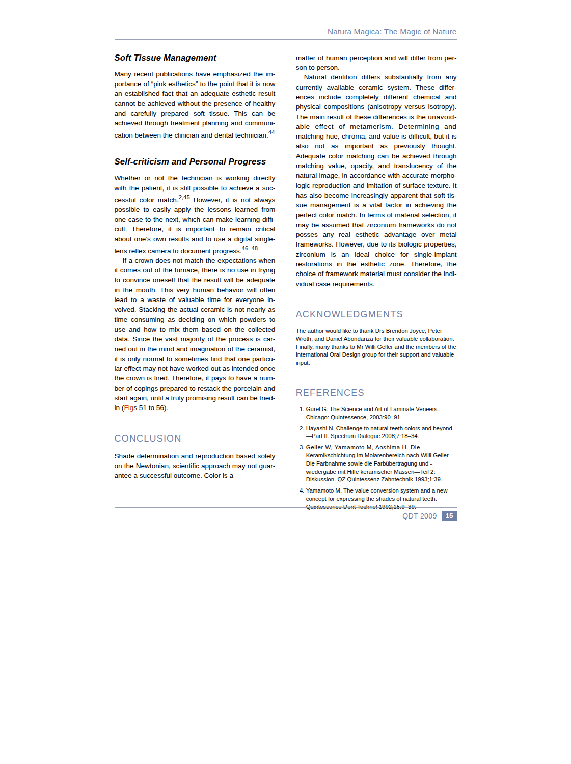Natura Magica: The Magic of Nature
Soft Tissue Management
Many recent publications have emphasized the importance of “pink esthetics” to the point that it is now an established fact that an adequate esthetic result cannot be achieved without the presence of healthy and carefully prepared soft tissue. This can be achieved through treatment planning and communication between the clinician and dental technician.44
Self-criticism and Personal Progress
Whether or not the technician is working directly with the patient, it is still possible to achieve a successful color match.2,45 However, it is not always possible to easily apply the lessons learned from one case to the next, which can make learning difficult. Therefore, it is important to remain critical about one’s own results and to use a digital single-lens reflex camera to document progress.46–48
If a crown does not match the expectations when it comes out of the furnace, there is no use in trying to convince oneself that the result will be adequate in the mouth. This very human behavior will often lead to a waste of valuable time for everyone involved. Stacking the actual ceramic is not nearly as time consuming as deciding on which powders to use and how to mix them based on the collected data. Since the vast majority of the process is carried out in the mind and imagination of the ceramist, it is only normal to sometimes find that one particular effect may not have worked out as intended once the crown is fired. Therefore, it pays to have a number of copings prepared to restack the porcelain and start again, until a truly promising result can be tried-in (Figs 51 to 56).
CONCLUSION
Shade determination and reproduction based solely on the Newtonian, scientific approach may not guarantee a successful outcome. Color is a
matter of human perception and will differ from person to person.
Natural dentition differs substantially from any currently available ceramic system. These differences include completely different chemical and physical compositions (anisotropy versus isotropy). The main result of these differences is the unavoidable effect of metamerism. Determining and matching hue, chroma, and value is difficult, but it is also not as important as previously thought. Adequate color matching can be achieved through matching value, opacity, and translucency of the natural image, in accordance with accurate morphologic reproduction and imitation of surface texture. It has also become increasingly apparent that soft tissue management is a vital factor in achieving the perfect color match. In terms of material selection, it may be assumed that zirconium frameworks do not posses any real esthetic advantage over metal frameworks. However, due to its biologic properties, zirconium is an ideal choice for single-implant restorations in the esthetic zone. Therefore, the choice of framework material must consider the individual case requirements.
ACKNOWLEDGMENTS
The author would like to thank Drs Brendon Joyce, Peter Wroth, and Daniel Abondanza for their valuable collaboration. Finally, many thanks to Mr Willi Geller and the members of the International Oral Design group for their support and valuable input.
REFERENCES
Gürel G. The Science and Art of Laminate Veneers. Chicago: Quintessence, 2003:90–91.
Hayashi N. Challenge to natural teeth colors and beyond—Part II. Spectrum Dialogue 2008;7:18–34.
Geller W, Yamamoto M, Aoshima H. Die Keramikschichtung im Molarenbereich nach Willi Geller—Die Farbnahme sowie die Farbübertragung und -wiedergabe mit Hilfe keramischer Massen—Teil 2: Diskussion. QZ Quintessenz Zahntechnik 1993;1:39.
Yamamoto M. The value conversion system and a new concept for expressing the shades of natural teeth. Quintessence Dent Technol 1992;15:9–39.
QDT 2009 15